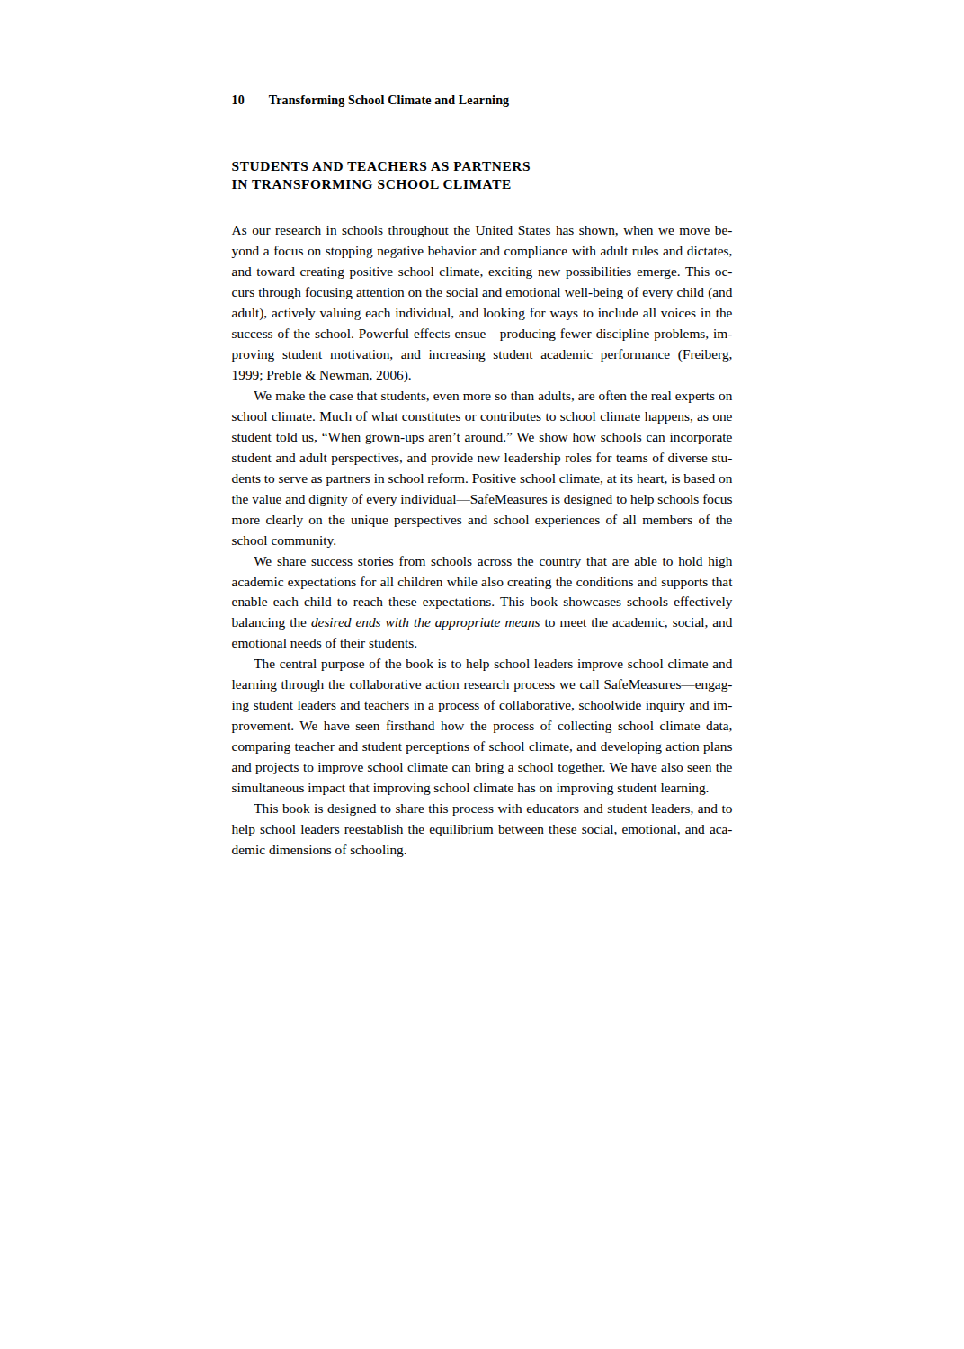10 Transforming School Climate and Learning
Students and Teachers as Partners
in Transforming School Climate
As our research in schools throughout the United States has shown, when we move beyond a focus on stopping negative behavior and compliance with adult rules and dictates, and toward creating positive school climate, exciting new possibilities emerge. This occurs through focusing attention on the social and emotional well-being of every child (and adult), actively valuing each individual, and looking for ways to include all voices in the success of the school. Powerful effects ensue—producing fewer discipline problems, improving student motivation, and increasing student academic performance (Freiberg, 1999; Preble & Newman, 2006).
We make the case that students, even more so than adults, are often the real experts on school climate. Much of what constitutes or contributes to school climate happens, as one student told us, “When grown-ups aren’t around.” We show how schools can incorporate student and adult perspectives, and provide new leadership roles for teams of diverse students to serve as partners in school reform. Positive school climate, at its heart, is based on the value and dignity of every individual—SafeMeasures is designed to help schools focus more clearly on the unique perspectives and school experiences of all members of the school community.
We share success stories from schools across the country that are able to hold high academic expectations for all children while also creating the conditions and supports that enable each child to reach these expectations. This book showcases schools effectively balancing the desired ends with the appropriate means to meet the academic, social, and emotional needs of their students.
The central purpose of the book is to help school leaders improve school climate and learning through the collaborative action research process we call SafeMeasures—engaging student leaders and teachers in a process of collaborative, schoolwide inquiry and improvement. We have seen firsthand how the process of collecting school climate data, comparing teacher and student perceptions of school climate, and developing action plans and projects to improve school climate can bring a school together. We have also seen the simultaneous impact that improving school climate has on improving student learning.
This book is designed to share this process with educators and student leaders, and to help school leaders reestablish the equilibrium between these social, emotional, and academic dimensions of schooling.